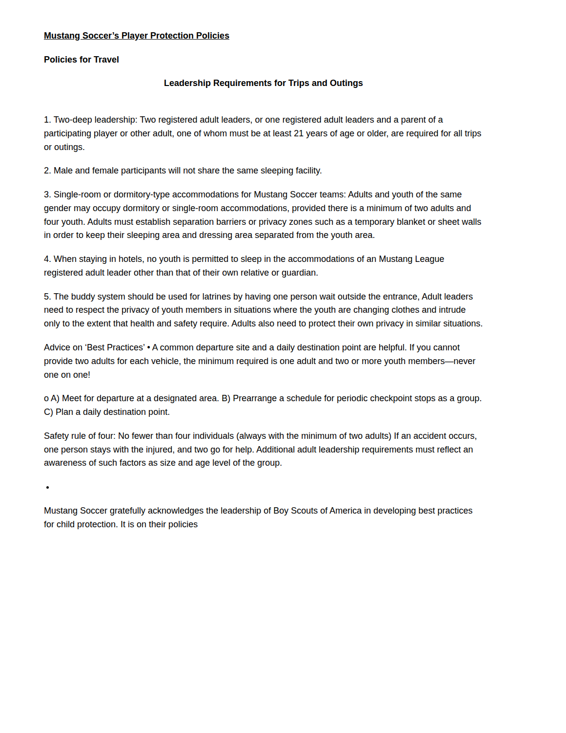Mustang Soccer’s Player Protection Policies
Policies for Travel
Leadership Requirements for Trips and Outings
1. Two-deep leadership: Two registered adult leaders, or one registered adult leaders and a parent of a participating player or other adult, one of whom must be at least 21 years of age or older, are required for all trips or outings.
2. Male and female participants will not share the same sleeping facility.
3. Single-room or dormitory-type accommodations for Mustang Soccer teams: Adults and youth of the same gender may occupy dormitory or single-room accommodations, provided there is a minimum of two adults and four youth. Adults must establish separation barriers or privacy zones such as a temporary blanket or sheet walls in order to keep their sleeping area and dressing area separated from the youth area.
4. When staying in hotels, no youth is permitted to sleep in the accommodations of an Mustang League registered adult leader other than that of their own relative or guardian.
5. The buddy system should be used for latrines by having one person wait outside the entrance, Adult leaders need to respect the privacy of youth members in situations where the youth are changing clothes and intrude only to the extent that health and safety require. Adults also need to protect their own privacy in similar situations.
Advice on ‘Best Practices’ • A common departure site and a daily destination point are helpful. If you cannot provide two adults for each vehicle, the minimum required is one adult and two or more youth members—never one on one!
o A) Meet for departure at a designated area. B) Prearrange a schedule for periodic checkpoint stops as a group. C) Plan a daily destination point.
Safety rule of four: No fewer than four individuals (always with the minimum of two adults) If an accident occurs, one person stays with the injured, and two go for help. Additional adult leadership requirements must reflect an awareness of such factors as size and age level of the group.
Mustang Soccer gratefully acknowledges the leadership of Boy Scouts of America in developing best practices for child protection. It is on their policies